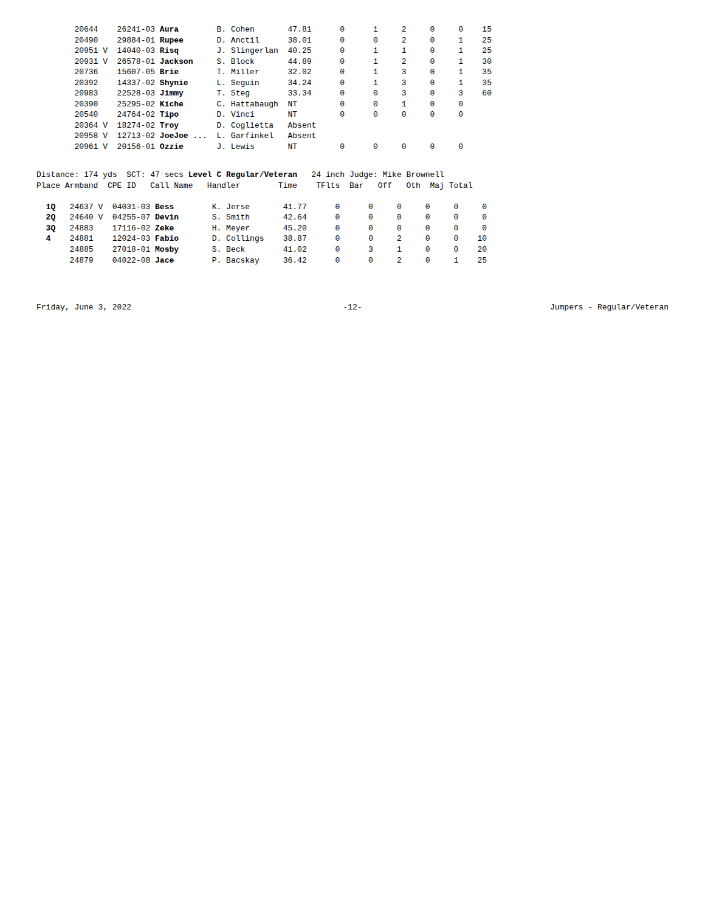20644    26241-03 Aura        B. Cohen       47.81      0      1     2     0     0    15
        20490    29884-01 Rupee       D. Anctil      38.01      0      0     2     0     1    25
        20951 V  14040-03 Risq        J. Slingerlan  40.25      0      1     1     0     1    25
        20931 V  26578-01 Jackson     S. Block       44.89      0      1     2     0     1    30
        20736    15607-05 Brie        T. Miller      32.02      0      1     3     0     1    35
        20392    14337-02 Shynie      L. Seguin      34.24      0      1     3     0     1    35
        20983    22528-03 Jimmy       T. Steg        33.34      0      0     3     0     3    60
        20390    25295-02 Kiche       C. Hattabaugh  NT         0      0     1     0     0
        20540    24764-02 Tipo        D. Vinci       NT         0      0     0     0     0
        20364 V  18274-02 Troy        D. Coglietta   Absent
        20958 V  12713-02 JoeJoe ...  L. Garfinkel   Absent
        20961 V  20156-01 Ozzie       J. Lewis       NT         0      0     0     0     0
Distance: 174 yds  SCT: 47 secs Level C Regular/Veteran   24 inch Judge: Mike Brownell
Place Armband  CPE ID   Call Name   Handler        Time    TFlts  Bar   Off   Oth  Maj Total

  1Q   24637 V  04031-03 Bess        K. Jerse       41.77      0      0     0     0     0     0
  2Q   24640 V  04255-07 Devin       S. Smith       42.64      0      0     0     0     0     0
  3Q   24883    17116-02 Zeke        H. Meyer       45.20      0      0     0     0     0     0
  4    24881    12024-03 Fabio       D. Collings    38.87      0      0     2     0     0    10
       24885    27018-01 Mosby       S. Beck        41.02      0      3     1     0     0    20
       24879    04022-08 Jace        P. Bacskay     36.42      0      0     2     0     1    25
Friday, June 3, 2022
-12-
Jumpers - Regular/Veteran